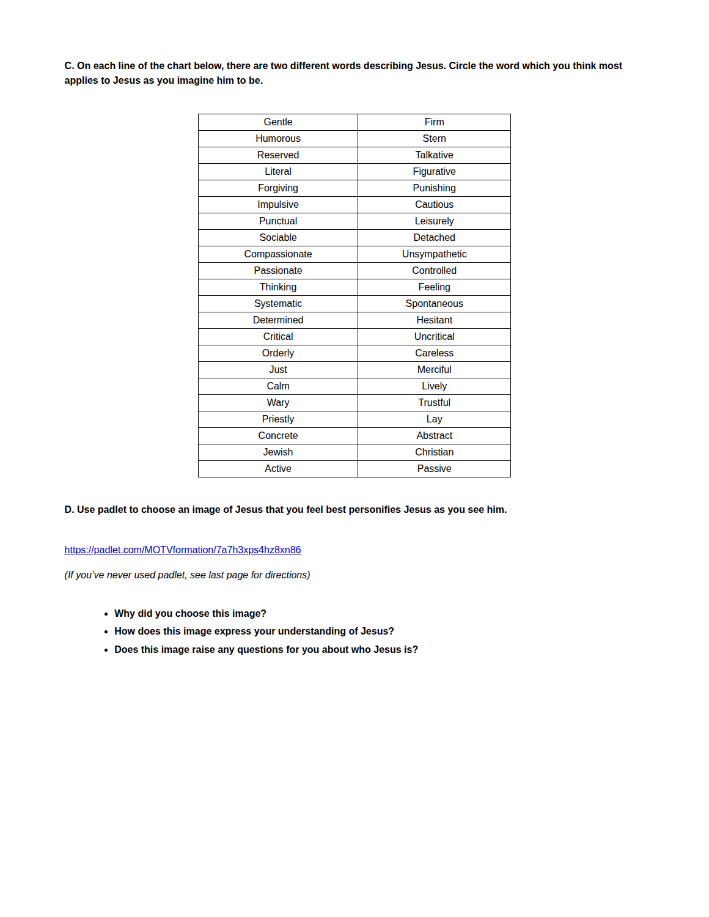C. On each line of the chart below, there are two different words describing Jesus. Circle the word which you think most applies to Jesus as you imagine him to be.
| Gentle | Firm |
| Humorous | Stern |
| Reserved | Talkative |
| Literal | Figurative |
| Forgiving | Punishing |
| Impulsive | Cautious |
| Punctual | Leisurely |
| Sociable | Detached |
| Compassionate | Unsympathetic |
| Passionate | Controlled |
| Thinking | Feeling |
| Systematic | Spontaneous |
| Determined | Hesitant |
| Critical | Uncritical |
| Orderly | Careless |
| Just | Merciful |
| Calm | Lively |
| Wary | Trustful |
| Priestly | Lay |
| Concrete | Abstract |
| Jewish | Christian |
| Active | Passive |
D. Use padlet to choose an image of Jesus that you feel best personifies Jesus as you see him.
https://padlet.com/MOTVformation/7a7h3xps4hz8xn86
(If you’ve never used padlet, see last page for directions)
Why did you choose this image?
How does this image express your understanding of Jesus?
Does this image raise any questions for you about who Jesus is?